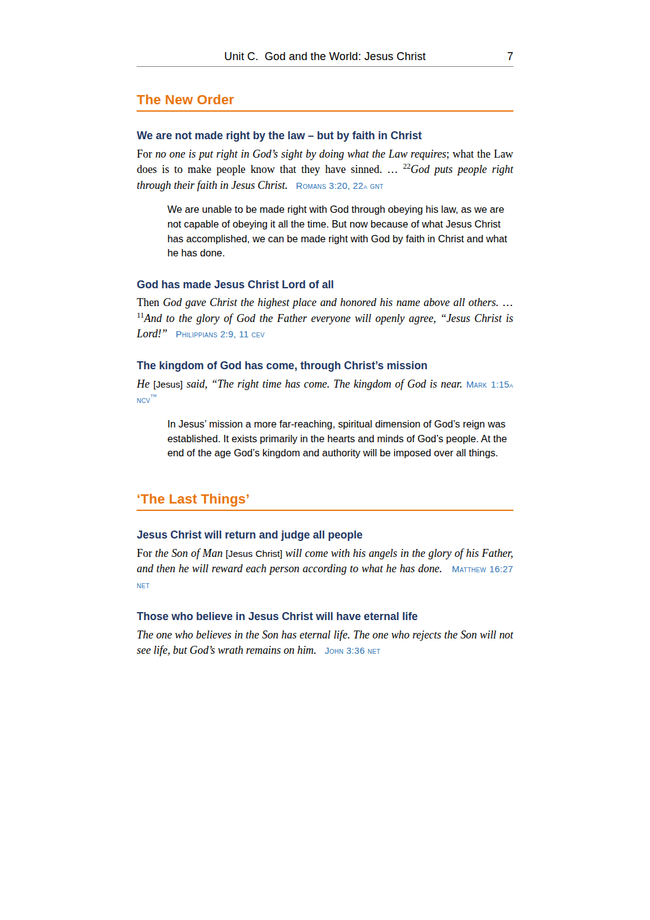Unit C. God and the World: Jesus Christ 7
The New Order
We are not made right by the law – but by faith in Christ
For no one is put right in God’s sight by doing what the Law requires; what the Law does is to make people know that they have sinned. … 22God puts people right through their faith in Jesus Christ. Romans 3:20, 22a gnt
We are unable to be made right with God through obeying his law, as we are not capable of obeying it all the time. But now because of what Jesus Christ has accomplished, we can be made right with God by faith in Christ and what he has done.
God has made Jesus Christ Lord of all
Then God gave Christ the highest place and honored his name above all others. … 11And to the glory of God the Father everyone will openly agree, “Jesus Christ is Lord!” Philippians 2:9, 11 cev
The kingdom of God has come, through Christ’s mission
He [Jesus] said, “The right time has come. The kingdom of God is near. Mark 1:15a ncv™
In Jesus’ mission a more far-reaching, spiritual dimension of God’s reign was established. It exists primarily in the hearts and minds of God’s people. At the end of the age God’s kingdom and authority will be imposed over all things.
‘The Last Things’
Jesus Christ will return and judge all people
For the Son of Man [Jesus Christ] will come with his angels in the glory of his Father, and then he will reward each person according to what he has done. Matthew 16:27 net
Those who believe in Jesus Christ will have eternal life
The one who believes in the Son has eternal life. The one who rejects the Son will not see life, but God’s wrath remains on him. John 3:36 net